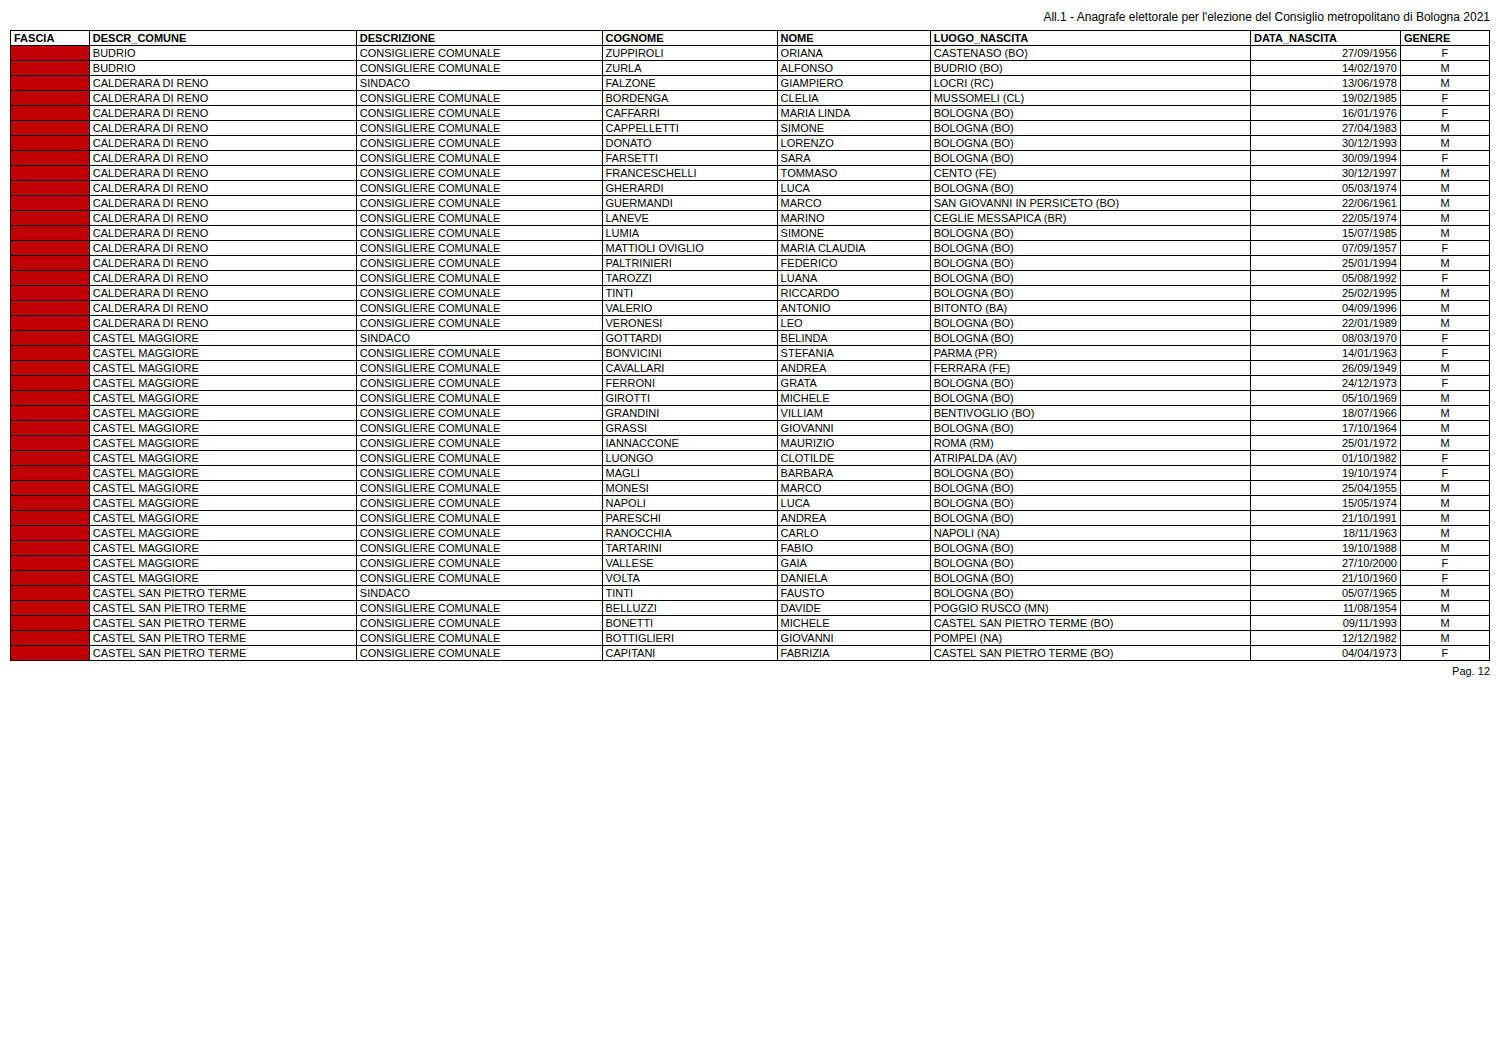All.1 - Anagrafe elettorale per l'elezione del Consiglio metropolitano di Bologna 2021
| FASCIA | DESCR_COMUNE | DESCRIZIONE | COGNOME | NOME | LUOGO_NASCITA | DATA_NASCITA | GENERE |
| --- | --- | --- | --- | --- | --- | --- | --- |
| d | BUDRIO | CONSIGLIERE COMUNALE | ZUPPIROLI | ORIANA | CASTENASO (BO) | 27/09/1956 | F |
| d | BUDRIO | CONSIGLIERE COMUNALE | ZURLA | ALFONSO | BUDRIO (BO) | 14/02/1970 | M |
| d | CALDERARA DI RENO | SINDACO | FALZONE | GIAMPIERO | LOCRI (RC) | 13/06/1978 | M |
| d | CALDERARA DI RENO | CONSIGLIERE COMUNALE | BORDENGA | CLELIA | MUSSOMELI (CL) | 19/02/1985 | F |
| d | CALDERARA DI RENO | CONSIGLIERE COMUNALE | CAFFARRI | MARIA LINDA | BOLOGNA (BO) | 16/01/1976 | F |
| d | CALDERARA DI RENO | CONSIGLIERE COMUNALE | CAPPELLETTI | SIMONE | BOLOGNA (BO) | 27/04/1983 | M |
| d | CALDERARA DI RENO | CONSIGLIERE COMUNALE | DONATO | LORENZO | BOLOGNA (BO) | 30/12/1993 | M |
| d | CALDERARA DI RENO | CONSIGLIERE COMUNALE | FARSETTI | SARA | BOLOGNA (BO) | 30/09/1994 | F |
| d | CALDERARA DI RENO | CONSIGLIERE COMUNALE | FRANCESCHELLI | TOMMASO | CENTO (FE) | 30/12/1997 | M |
| d | CALDERARA DI RENO | CONSIGLIERE COMUNALE | GHERARDI | LUCA | BOLOGNA (BO) | 05/03/1974 | M |
| d | CALDERARA DI RENO | CONSIGLIERE COMUNALE | GUERMANDI | MARCO | SAN GIOVANNI IN PERSICETO (BO) | 22/06/1961 | M |
| d | CALDERARA DI RENO | CONSIGLIERE COMUNALE | LANEVE | MARINO | CEGLIE MESSAPICA (BR) | 22/05/1974 | M |
| d | CALDERARA DI RENO | CONSIGLIERE COMUNALE | LUMIA | SIMONE | BOLOGNA (BO) | 15/07/1985 | M |
| d | CALDERARA DI RENO | CONSIGLIERE COMUNALE | MATTIOLI OVIGLIO | MARIA CLAUDIA | BOLOGNA (BO) | 07/09/1957 | F |
| d | CALDERARA DI RENO | CONSIGLIERE COMUNALE | PALTRINIERI | FEDERICO | BOLOGNA (BO) | 25/01/1994 | M |
| d | CALDERARA DI RENO | CONSIGLIERE COMUNALE | TAROZZI | LUANA | BOLOGNA (BO) | 05/08/1992 | F |
| d | CALDERARA DI RENO | CONSIGLIERE COMUNALE | TINTI | RICCARDO | BOLOGNA (BO) | 25/02/1995 | M |
| d | CALDERARA DI RENO | CONSIGLIERE COMUNALE | VALERIO | ANTONIO | BITONTO (BA) | 04/09/1996 | M |
| d | CALDERARA DI RENO | CONSIGLIERE COMUNALE | VERONESI | LEO | BOLOGNA (BO) | 22/01/1989 | M |
| d | CASTEL MAGGIORE | SINDACO | GOTTARDI | BELINDA | BOLOGNA (BO) | 08/03/1970 | F |
| d | CASTEL MAGGIORE | CONSIGLIERE COMUNALE | BONVICINI | STEFANIA | PARMA (PR) | 14/01/1963 | F |
| d | CASTEL MAGGIORE | CONSIGLIERE COMUNALE | CAVALLARI | ANDREA | FERRARA (FE) | 26/09/1949 | M |
| d | CASTEL MAGGIORE | CONSIGLIERE COMUNALE | FERRONI | GRATA | BOLOGNA (BO) | 24/12/1973 | F |
| d | CASTEL MAGGIORE | CONSIGLIERE COMUNALE | GIROTTI | MICHELE | BOLOGNA (BO) | 05/10/1969 | M |
| d | CASTEL MAGGIORE | CONSIGLIERE COMUNALE | GRANDINI | VILLIAM | BENTIVOGLIO (BO) | 18/07/1966 | M |
| d | CASTEL MAGGIORE | CONSIGLIERE COMUNALE | GRASSI | GIOVANNI | BOLOGNA (BO) | 17/10/1964 | M |
| d | CASTEL MAGGIORE | CONSIGLIERE COMUNALE | IANNACCONE | MAURIZIO | ROMA (RM) | 25/01/1972 | M |
| d | CASTEL MAGGIORE | CONSIGLIERE COMUNALE | LUONGO | CLOTILDE | ATRIPALDA (AV) | 01/10/1982 | F |
| d | CASTEL MAGGIORE | CONSIGLIERE COMUNALE | MAGLI | BARBARA | BOLOGNA (BO) | 19/10/1974 | F |
| d | CASTEL MAGGIORE | CONSIGLIERE COMUNALE | MONESI | MARCO | BOLOGNA (BO) | 25/04/1955 | M |
| d | CASTEL MAGGIORE | CONSIGLIERE COMUNALE | NAPOLI | LUCA | BOLOGNA (BO) | 15/05/1974 | M |
| d | CASTEL MAGGIORE | CONSIGLIERE COMUNALE | PARESCHI | ANDREA | BOLOGNA (BO) | 21/10/1991 | M |
| d | CASTEL MAGGIORE | CONSIGLIERE COMUNALE | RANOCCHIA | CARLO | NAPOLI (NA) | 18/11/1963 | M |
| d | CASTEL MAGGIORE | CONSIGLIERE COMUNALE | TARTARINI | FABIO | BOLOGNA (BO) | 19/10/1988 | M |
| d | CASTEL MAGGIORE | CONSIGLIERE COMUNALE | VALLESE | GAIA | BOLOGNA (BO) | 27/10/2000 | F |
| d | CASTEL MAGGIORE | CONSIGLIERE COMUNALE | VOLTA | DANIELA | BOLOGNA (BO) | 21/10/1960 | F |
| d | CASTEL SAN PIETRO TERME | SINDACO | TINTI | FAUSTO | BOLOGNA (BO) | 05/07/1965 | M |
| d | CASTEL SAN PIETRO TERME | CONSIGLIERE COMUNALE | BELLUZZI | DAVIDE | POGGIO RUSCO (MN) | 11/08/1954 | M |
| d | CASTEL SAN PIETRO TERME | CONSIGLIERE COMUNALE | BONETTI | MICHELE | CASTEL SAN PIETRO TERME (BO) | 09/11/1993 | M |
| d | CASTEL SAN PIETRO TERME | CONSIGLIERE COMUNALE | BOTTIGLIERI | GIOVANNI | POMPEI (NA) | 12/12/1982 | M |
| d | CASTEL SAN PIETRO TERME | CONSIGLIERE COMUNALE | CAPITANI | FABRIZIA | CASTEL SAN PIETRO TERME (BO) | 04/04/1973 | F |
Pag. 12